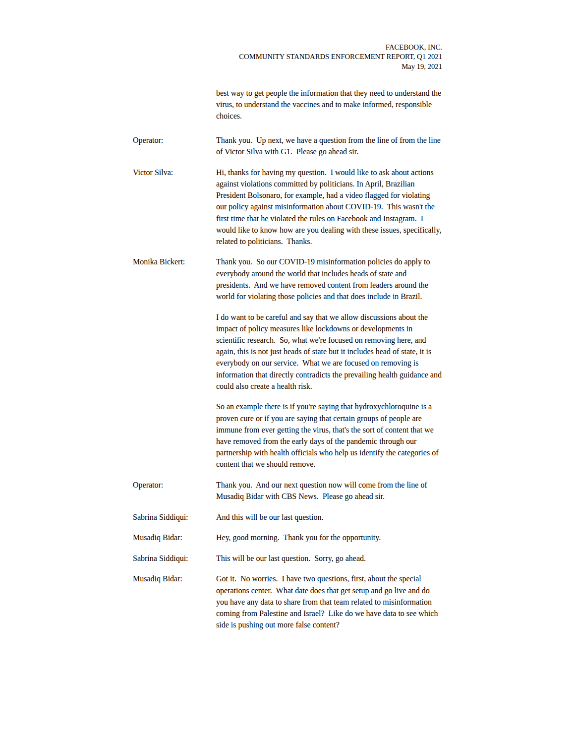FACEBOOK, INC.
COMMUNITY STANDARDS ENFORCEMENT REPORT, Q1 2021
May 19, 2021
best way to get people the information that they need to understand the virus, to understand the vaccines and to make informed, responsible choices.
Operator:
Thank you. Up next, we have a question from the line of from the line of Victor Silva with G1. Please go ahead sir.
Victor Silva:
Hi, thanks for having my question. I would like to ask about actions against violations committed by politicians. In April, Brazilian President Bolsonaro, for example, had a video flagged for violating our policy against misinformation about COVID-19. This wasn't the first time that he violated the rules on Facebook and Instagram. I would like to know how are you dealing with these issues, specifically, related to politicians. Thanks.
Monika Bickert:
Thank you. So our COVID-19 misinformation policies do apply to everybody around the world that includes heads of state and presidents. And we have removed content from leaders around the world for violating those policies and that does include in Brazil.
I do want to be careful and say that we allow discussions about the impact of policy measures like lockdowns or developments in scientific research. So, what we're focused on removing here, and again, this is not just heads of state but it includes head of state, it is everybody on our service. What we are focused on removing is information that directly contradicts the prevailing health guidance and could also create a health risk.
So an example there is if you're saying that hydroxychloroquine is a proven cure or if you are saying that certain groups of people are immune from ever getting the virus, that's the sort of content that we have removed from the early days of the pandemic through our partnership with health officials who help us identify the categories of content that we should remove.
Operator:
Thank you. And our next question now will come from the line of Musadiq Bidar with CBS News. Please go ahead sir.
Sabrina Siddiqui:
And this will be our last question.
Musadiq Bidar:
Hey, good morning. Thank you for the opportunity.
Sabrina Siddiqui:
This will be our last question. Sorry, go ahead.
Musadiq Bidar:
Got it. No worries. I have two questions, first, about the special operations center. What date does that get setup and go live and do you have any data to share from that team related to misinformation coming from Palestine and Israel? Like do we have data to see which side is pushing out more false content?